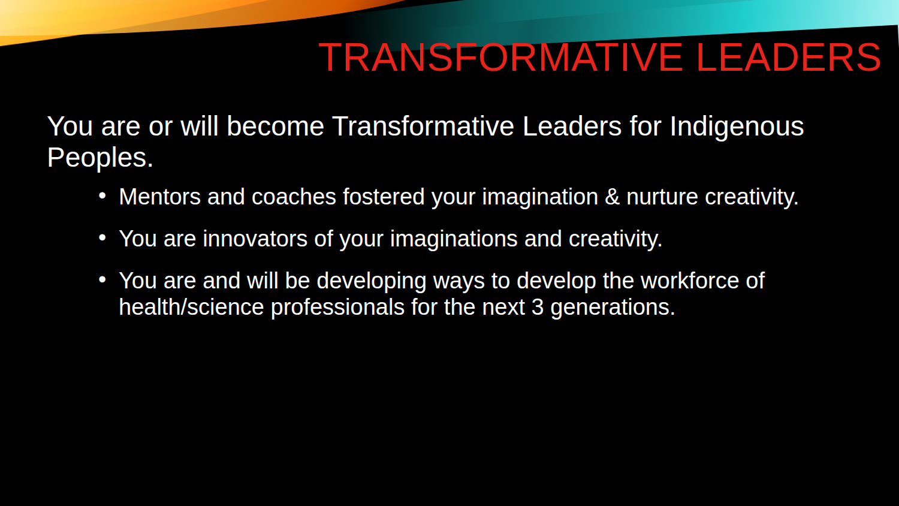Transformative Leaders
You are or will become Transformative Leaders for Indigenous Peoples.
Mentors and coaches fostered your imagination & nurture creativity.
You are innovators of your imaginations and creativity.
You are and will be developing ways to develop the workforce of health/science professionals for the next 3 generations.